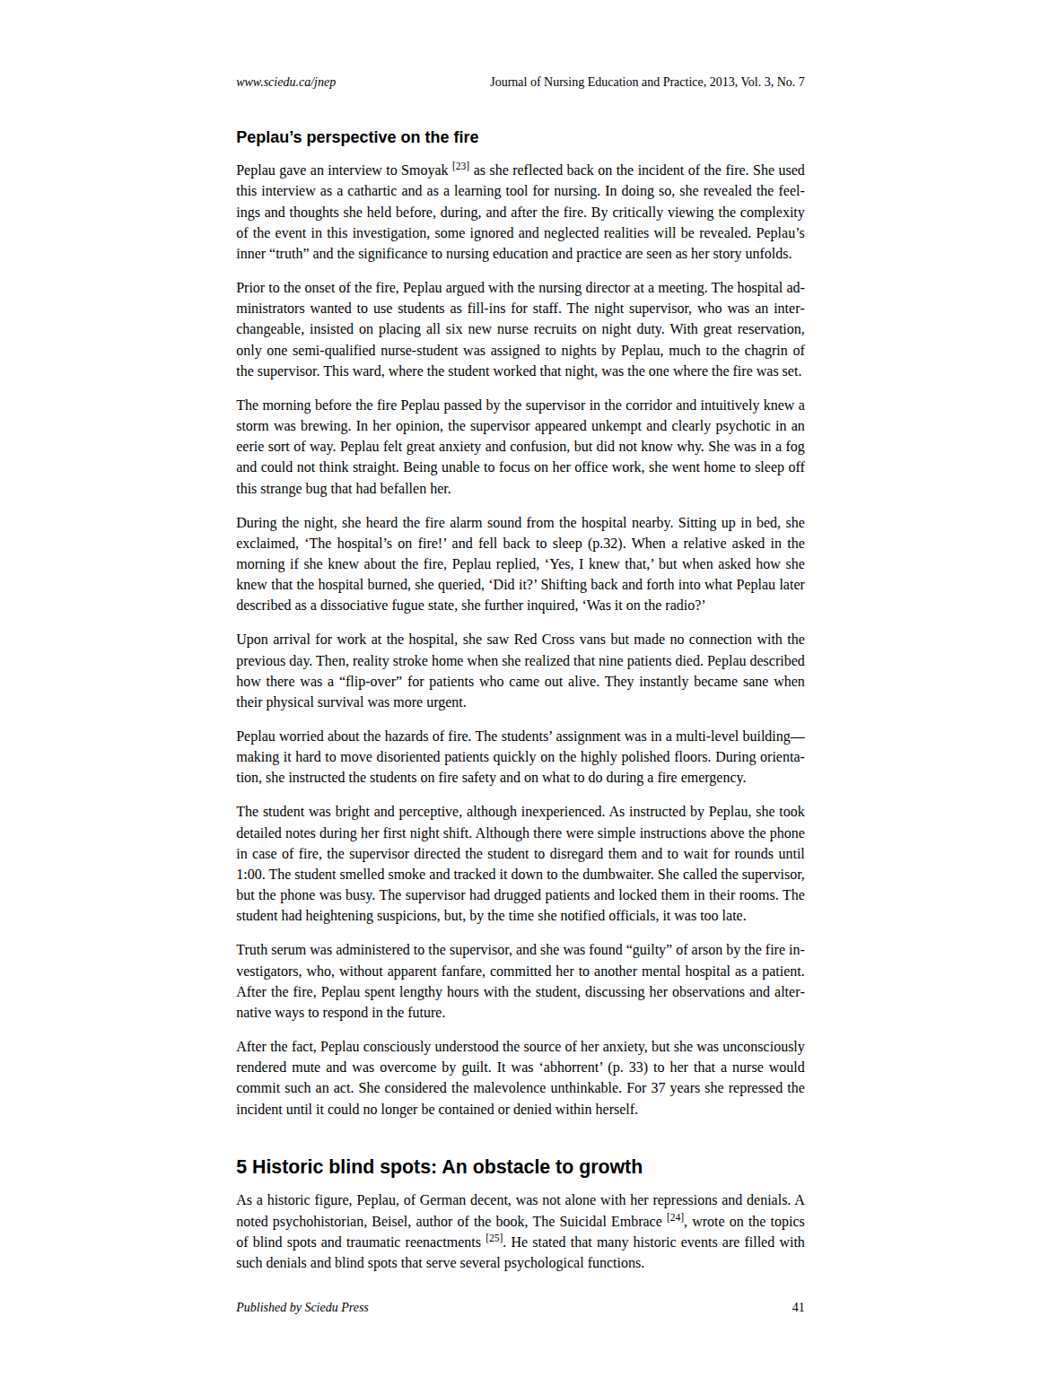www.sciedu.ca/jnep Journal of Nursing Education and Practice, 2013, Vol. 3, No. 7
Peplau’s perspective on the fire
Peplau gave an interview to Smoyak [23] as she reflected back on the incident of the fire. She used this interview as a cathartic and as a learning tool for nursing. In doing so, she revealed the feelings and thoughts she held before, during, and after the fire. By critically viewing the complexity of the event in this investigation, some ignored and neglected realities will be revealed. Peplau’s inner “truth” and the significance to nursing education and practice are seen as her story unfolds.
Prior to the onset of the fire, Peplau argued with the nursing director at a meeting. The hospital administrators wanted to use students as fill-ins for staff. The night supervisor, who was an interchangeable, insisted on placing all six new nurse recruits on night duty. With great reservation, only one semi-qualified nurse-student was assigned to nights by Peplau, much to the chagrin of the supervisor. This ward, where the student worked that night, was the one where the fire was set.
The morning before the fire Peplau passed by the supervisor in the corridor and intuitively knew a storm was brewing. In her opinion, the supervisor appeared unkempt and clearly psychotic in an eerie sort of way. Peplau felt great anxiety and confusion, but did not know why. She was in a fog and could not think straight. Being unable to focus on her office work, she went home to sleep off this strange bug that had befallen her.
During the night, she heard the fire alarm sound from the hospital nearby. Sitting up in bed, she exclaimed, ‘The hospital’s on fire!’ and fell back to sleep (p.32). When a relative asked in the morning if she knew about the fire, Peplau replied, ‘Yes, I knew that,’ but when asked how she knew that the hospital burned, she queried, ‘Did it?’ Shifting back and forth into what Peplau later described as a dissociative fugue state, she further inquired, ‘Was it on the radio?’
Upon arrival for work at the hospital, she saw Red Cross vans but made no connection with the previous day. Then, reality stroke home when she realized that nine patients died. Peplau described how there was a “flip-over” for patients who came out alive. They instantly became sane when their physical survival was more urgent.
Peplau worried about the hazards of fire. The students’ assignment was in a multi-level building—making it hard to move disoriented patients quickly on the highly polished floors. During orientation, she instructed the students on fire safety and on what to do during a fire emergency.
The student was bright and perceptive, although inexperienced. As instructed by Peplau, she took detailed notes during her first night shift. Although there were simple instructions above the phone in case of fire, the supervisor directed the student to disregard them and to wait for rounds until 1:00. The student smelled smoke and tracked it down to the dumbwaiter. She called the supervisor, but the phone was busy. The supervisor had drugged patients and locked them in their rooms. The student had heightening suspicions, but, by the time she notified officials, it was too late.
Truth serum was administered to the supervisor, and she was found “guilty” of arson by the fire investigators, who, without apparent fanfare, committed her to another mental hospital as a patient. After the fire, Peplau spent lengthy hours with the student, discussing her observations and alternative ways to respond in the future.
After the fact, Peplau consciously understood the source of her anxiety, but she was unconsciously rendered mute and was overcome by guilt. It was ‘abhorrent’ (p. 33) to her that a nurse would commit such an act. She considered the malevolence unthinkable. For 37 years she repressed the incident until it could no longer be contained or denied within herself.
5 Historic blind spots: An obstacle to growth
As a historic figure, Peplau, of German decent, was not alone with her repressions and denials. A noted psychohistorian, Beisel, author of the book, The Suicidal Embrace [24], wrote on the topics of blind spots and traumatic reenactments [25]. He stated that many historic events are filled with such denials and blind spots that serve several psychological functions.
Published by Sciedu Press 41